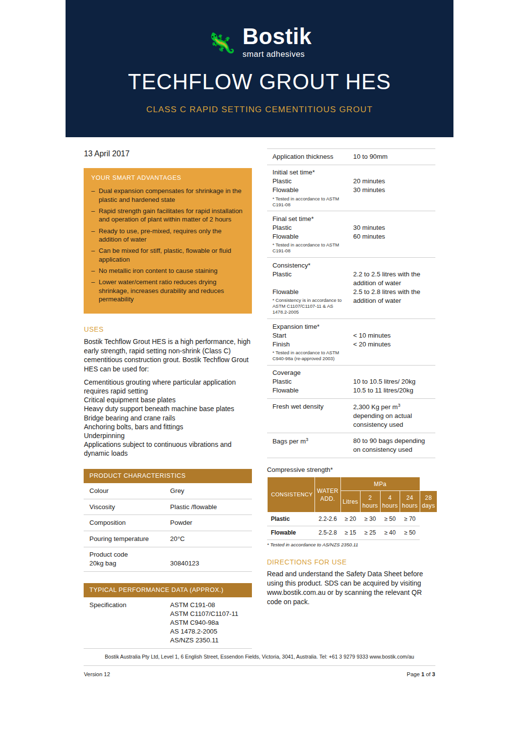🦎 Bostik smart adhesives
TECHFLOW GROUT HES
CLASS C RAPID SETTING CEMENTITIOUS GROUT
13 April 2017
Your smart advantages
Dual expansion compensates for shrinkage in the plastic and hardened state
Rapid strength gain facilitates for rapid installation and operation of plant within matter of 2 hours
Ready to use, pre-mixed, requires only the addition of water
Can be mixed for stiff, plastic, flowable or fluid application
No metallic iron content to cause staining
Lower water/cement ratio reduces drying shrinkage, increases durability and reduces permeability
Uses
Bostik Techflow Grout HES is a high performance, high early strength, rapid setting non-shrink (Class C) cementitious construction grout. Bostik Techflow Grout HES can be used for:
Cementitious grouting where particular application requires rapid setting
Critical equipment base plates
Heavy duty support beneath machine base plates
Bridge bearing and crane rails
Anchoring bolts, bars and fittings
Underpinning
Applications subject to continuous vibrations and dynamic loads
Product characteristics
| Colour | Grey |
| Viscosity | Plastic /flowable |
| Composition | Powder |
| Pouring temperature | 20°C |
| Product code 20kg bag | 30840123 |
Typical performance data (approx.)
| Specification | ASTM C191-08 ASTM C1107/C1107-11 ASTM C940-98a AS 1478.2-2005 AS/NZS 2350.11 |
| Application thickness | 10 to 90mm |
| Initial set time* Plastic Flowable * Tested in accordance to ASTM C191-08 | 20 minutes 30 minutes |
| Final set time* Plastic Flowable * Tested in accordance to ASTM C191-08 | 30 minutes 60 minutes |
| Consistency* Plastic Flowable * Consistency is in accordance to ASTM C1107/C1107-11 & AS 1478.2-2005 | 2.2 to 2.5 litres with the addition of water 2.5 to 2.8 litres with the addition of water |
| Expansion time* Start Finish * Tested in accordance to ASTM C940-98a (re-approved 2003) | < 10 minutes < 20 minutes |
| Coverage Plastic Flowable | 10 to 10.5 litres/ 20kg 10.5 to 11 litres/20kg |
| Fresh wet density | 2,300 Kg per m 3 depending on actual consistency used |
| Bags per m 3 | 80 to 90 bags depending on consistency used |
Compressive strength*
| Consistency | WATER ADD. | MPa |
| --- | --- | --- |
| Litres | 2 hours | 4 hours | 24 hours | 28 days |
| Plastic | 2.2-2.6 | ≥ 20 | ≥ 30 | ≥ 50 | ≥ 70 |
| Flowable | 2.5-2.8 | ≥ 15 | ≥ 25 | ≥ 40 | ≥ 50 |
* Tested in accordance to AS/NZS 2350.11
Directions for use
Read and understand the Safety Data Sheet before using this product. SDS can be acquired by visiting www.bostik.com.au or by scanning the relevant QR code on pack.
Bostik Australia Pty Ltd, Level 1, 6 English Street, Essendon Fields, Victoria, 3041, Australia. Tel: +61 3 9279 9333 www.bostik.com/au
Version 12 Page 1 of 3